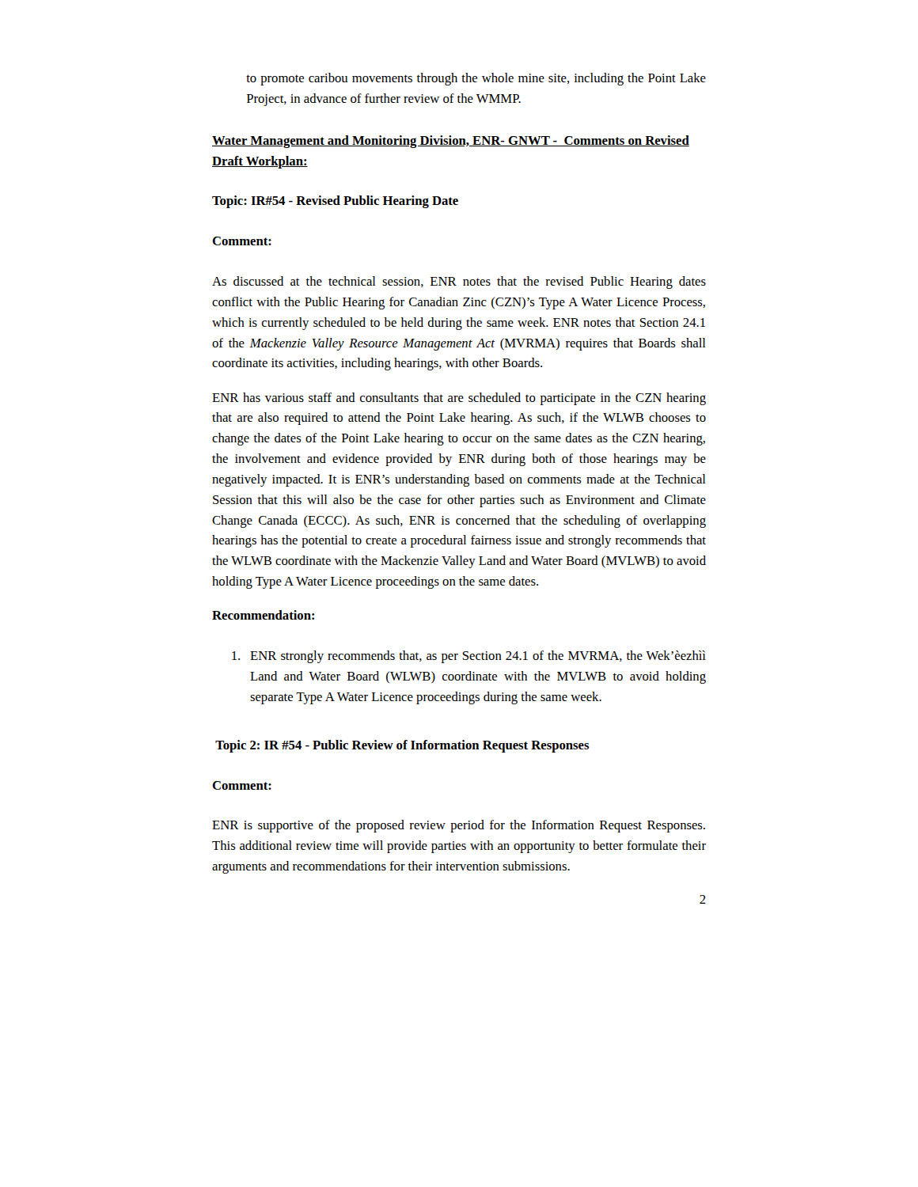to promote caribou movements through the whole mine site, including the Point Lake Project, in advance of further review of the WMMP.
Water Management and Monitoring Division, ENR- GNWT - Comments on Revised Draft Workplan:
Topic: IR#54 - Revised Public Hearing Date
Comment:
As discussed at the technical session, ENR notes that the revised Public Hearing dates conflict with the Public Hearing for Canadian Zinc (CZN)’s Type A Water Licence Process, which is currently scheduled to be held during the same week. ENR notes that Section 24.1 of the Mackenzie Valley Resource Management Act (MVRMA) requires that Boards shall coordinate its activities, including hearings, with other Boards.
ENR has various staff and consultants that are scheduled to participate in the CZN hearing that are also required to attend the Point Lake hearing. As such, if the WLWB chooses to change the dates of the Point Lake hearing to occur on the same dates as the CZN hearing, the involvement and evidence provided by ENR during both of those hearings may be negatively impacted. It is ENR’s understanding based on comments made at the Technical Session that this will also be the case for other parties such as Environment and Climate Change Canada (ECCC). As such, ENR is concerned that the scheduling of overlapping hearings has the potential to create a procedural fairness issue and strongly recommends that the WLWB coordinate with the Mackenzie Valley Land and Water Board (MVLWB) to avoid holding Type A Water Licence proceedings on the same dates.
Recommendation:
ENR strongly recommends that, as per Section 24.1 of the MVRMA, the Wek’èezhìì Land and Water Board (WLWB) coordinate with the MVLWB to avoid holding separate Type A Water Licence proceedings during the same week.
Topic 2: IR #54 - Public Review of Information Request Responses
Comment:
ENR is supportive of the proposed review period for the Information Request Responses. This additional review time will provide parties with an opportunity to better formulate their arguments and recommendations for their intervention submissions.
2